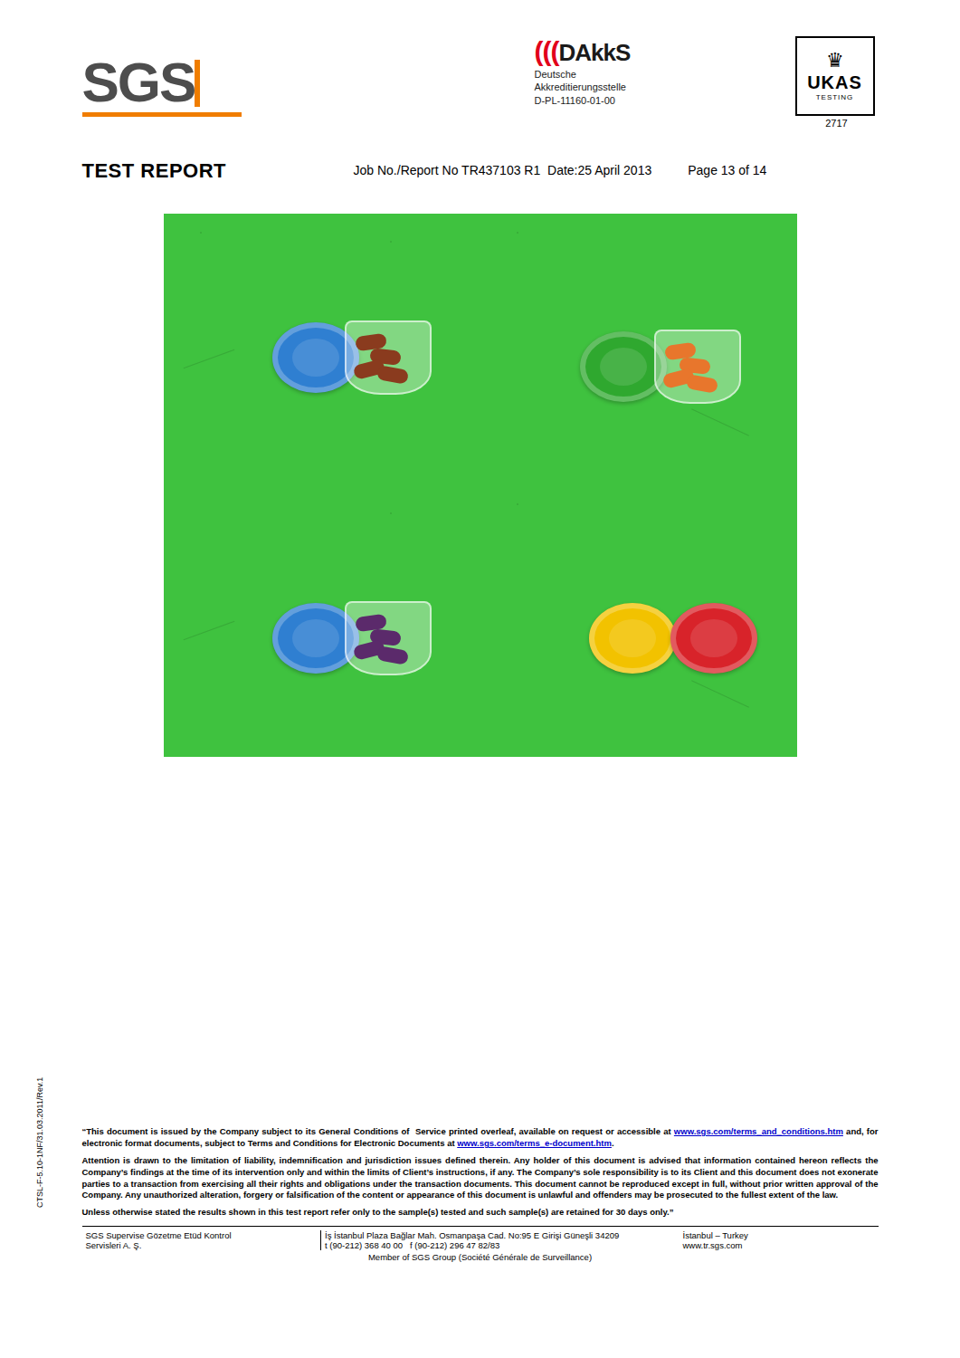SGS
(((DAkkS
Deutsche
Akkreditierungsstelle
D-PL-11160-01-00
♛
UKAS
TESTING
2717
TEST REPORT Job No./Report No TR437103 R1 Date:25 April 2013Page 13 of 14
CTSL-F-5.10-1NF/31.03.2011/Rev.1
“This document is issued by the Company subject to its General Conditions of Service printed overleaf, available on request or accessible at www.sgs.com/terms_and_conditions.htm and, for electronic format documents, subject to Terms and Conditions for Electronic Documents at www.sgs.com/terms_e-document.htm.
Attention is drawn to the limitation of liability, indemnification and jurisdiction issues defined therein. Any holder of this document is advised that information contained hereon reflects the Company’s findings at the time of its intervention only and within the limits of Client’s instructions, if any. The Company’s sole responsibility is to its Client and this document does not exonerate parties to a transaction from exercising all their rights and obligations under the transaction documents. This document cannot be reproduced except in full, without prior written approval of the Company. Any unauthorized alteration, forgery or falsification of the content or appearance of this document is unlawful and offenders may be prosecuted to the fullest extent of the law.
Unless otherwise stated the results shown in this test report refer only to the sample(s) tested and such sample(s) are retained for 30 days only.”
| SGS Supervise Gözetme Etüd Kontrol Servisleri A. Ş. | İş İstanbul Plaza Bağlar Mah. Osmanpaşa Cad. No:95 E Girişi Güneşli 34209 t (90-212) 368 40 00 f (90-212) 296 47 82/83 | İstanbul – Turkey www.tr.sgs.com |
Member of SGS Group (Société Générale de Surveillance)